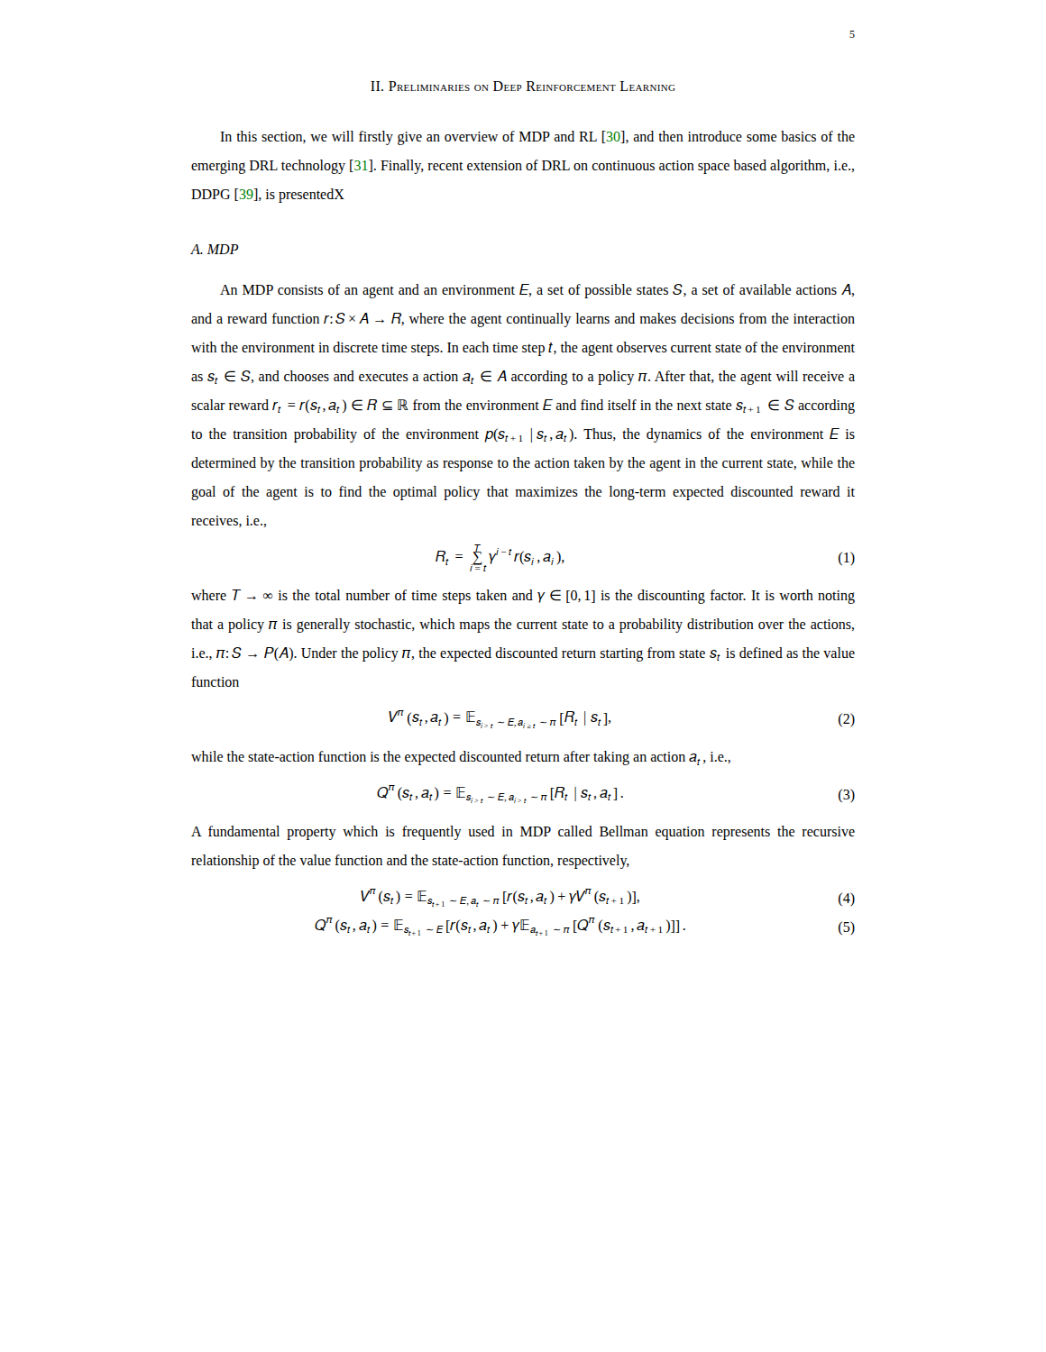5
II. Preliminaries on Deep Reinforcement Learning
In this section, we will firstly give an overview of MDP and RL [30], and then introduce some basics of the emerging DRL technology [31]. Finally, recent extension of DRL on continuous action space based algorithm, i.e., DDPG [39], is presentedX
A. MDP
An MDP consists of an agent and an environment E, a set of possible states S, a set of available actions A, and a reward function r:S×A→R, where the agent continually learns and makes decisions from the interaction with the environment in discrete time steps. In each time step t, the agent observes current state of the environment as st∈S, and chooses and executes a action at∈A according to a policy π. After that, the agent will receive a scalar reward rt=r(st,at)∈R⊆ℝ from the environment E and find itself in the next state st+1∈S according to the transition probability of the environment p(st+1|st,at). Thus, the dynamics of the environment E is determined by the transition probability as response to the action taken by the agent in the current state, while the goal of the agent is to find the optimal policy that maximizes the long-term expected discounted reward it receives, i.e.,
Rt = ∑ i=t T γi−t r(si,ai) ,
(1)
where T→∞ is the total number of time steps taken and γ∈[0,1] is the discounting factor. It is worth noting that a policy π is generally stochastic, which maps the current state to a probability distribution over the actions, i.e., π:S→P(A). Under the policy π, the expected discounted return starting from state st is defined as the value function
Vπ (st,at) = 𝔼si>t∼E,ai≥t∼π [Rt|st] ,
(2)
while the state-action function is the expected discounted return after taking an action at, i.e.,
Qπ (st,at) = 𝔼si>t∼E,ai>t∼π [Rt|st,at] .
(3)
A fundamental property which is frequently used in MDP called Bellman equation represents the recursive relationship of the value function and the state-action function, respectively,
Vπ (st) = 𝔼st+1∼E,at∼π [r(st,at)+γVπ(st+1)] ,
(4)
Qπ (st,at) = 𝔼st+1∼E [ r(st,at) + γ 𝔼at+1∼π [Qπ(st+1,at+1)] ] .
(5)